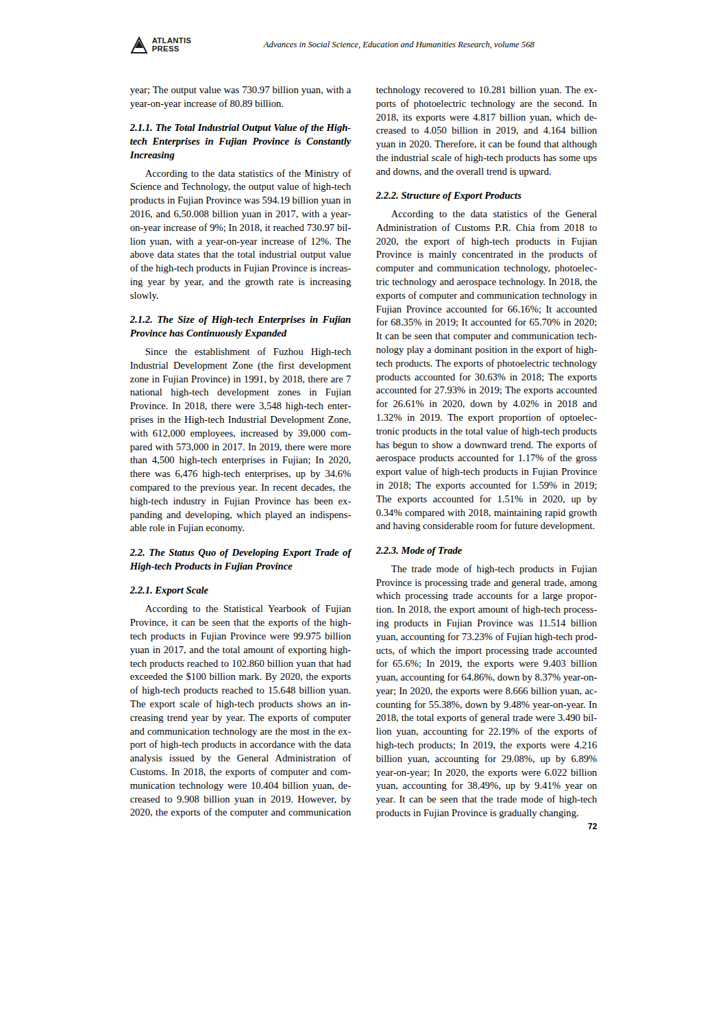ATLANTIS
PRESS
Advances in Social Science, Education and Humanities Research, volume 568
year; The output value was 730.97 billion yuan, with a year-on-year increase of 80.89 billion.
2.1.1. The Total Industrial Output Value of the High-tech Enterprises in Fujian Province is Constantly Increasing
According to the data statistics of the Ministry of Science and Technology, the output value of high-tech products in Fujian Province was 594.19 billion yuan in 2016, and 6,50.008 billion yuan in 2017, with a year-on-year increase of 9%; In 2018, it reached 730.97 billion yuan, with a year-on-year increase of 12%. The above data states that the total industrial output value of the high-tech products in Fujian Province is increasing year by year, and the growth rate is increasing slowly.
2.1.2. The Size of High-tech Enterprises in Fujian Province has Continuously Expanded
Since the establishment of Fuzhou High-tech Industrial Development Zone (the first development zone in Fujian Province) in 1991, by 2018, there are 7 national high-tech development zones in Fujian Province. In 2018, there were 3,548 high-tech enterprises in the High-tech Industrial Development Zone, with 612,000 employees, increased by 39,000 compared with 573,000 in 2017. In 2019, there were more than 4,500 high-tech enterprises in Fujian; In 2020, there was 6,476 high-tech enterprises, up by 34.6% compared to the previous year. In recent decades, the high-tech industry in Fujian Province has been expanding and developing, which played an indispensable role in Fujian economy.
2.2. The Status Quo of Developing Export Trade of High-tech Products in Fujian Province
2.2.1. Export Scale
According to the Statistical Yearbook of Fujian Province, it can be seen that the exports of the high-tech products in Fujian Province were 99.975 billion yuan in 2017, and the total amount of exporting high-tech products reached to 102.860 billion yuan that had exceeded the $100 billion mark. By 2020, the exports of high-tech products reached to 15.648 billion yuan. The export scale of high-tech products shows an increasing trend year by year. The exports of computer and communication technology are the most in the export of high-tech products in accordance with the data analysis issued by the General Administration of Customs. In 2018, the exports of computer and communication technology were 10.404 billion yuan, decreased to 9.908 billion yuan in 2019. However, by 2020, the exports of the computer and communication technology recovered to 10.281 billion yuan. The exports of photoelectric technology are the second. In 2018, its exports were 4.817 billion yuan, which decreased to 4.050 billion in 2019, and 4.164 billion yuan in 2020. Therefore, it can be found that although the industrial scale of high-tech products has some ups and downs, and the overall trend is upward.
2.2.2. Structure of Export Products
According to the data statistics of the General Administration of Customs P.R. Chia from 2018 to 2020, the export of high-tech products in Fujian Province is mainly concentrated in the products of computer and communication technology, photoelectric technology and aerospace technology. In 2018, the exports of computer and communication technology in Fujian Province accounted for 66.16%; It accounted for 68.35% in 2019; It accounted for 65.70% in 2020; It can be seen that computer and communication technology play a dominant position in the export of high-tech products. The exports of photoelectric technology products accounted for 30.63% in 2018; The exports accounted for 27.93% in 2019; The exports accounted for 26.61% in 2020, down by 4.02% in 2018 and 1.32% in 2019. The export proportion of optoelectronic products in the total value of high-tech products has begun to show a downward trend. The exports of aerospace products accounted for 1.17% of the gross export value of high-tech products in Fujian Province in 2018; The exports accounted for 1.59% in 2019; The exports accounted for 1.51% in 2020, up by 0.34% compared with 2018, maintaining rapid growth and having considerable room for future development.
2.2.3. Mode of Trade
The trade mode of high-tech products in Fujian Province is processing trade and general trade, among which processing trade accounts for a large proportion. In 2018, the export amount of high-tech processing products in Fujian Province was 11.514 billion yuan, accounting for 73.23% of Fujian high-tech products, of which the import processing trade accounted for 65.6%; In 2019, the exports were 9.403 billion yuan, accounting for 64.86%, down by 8.37% year-on-year; In 2020, the exports were 8.666 billion yuan, accounting for 55.38%, down by 9.48% year-on-year. In 2018, the total exports of general trade were 3.490 billion yuan, accounting for 22.19% of the exports of high-tech products; In 2019, the exports were 4.216 billion yuan, accounting for 29.08%, up by 6.89% year-on-year; In 2020, the exports were 6.022 billion yuan, accounting for 38.49%, up by 9.41% year on year. It can be seen that the trade mode of high-tech products in Fujian Province is gradually changing.
72